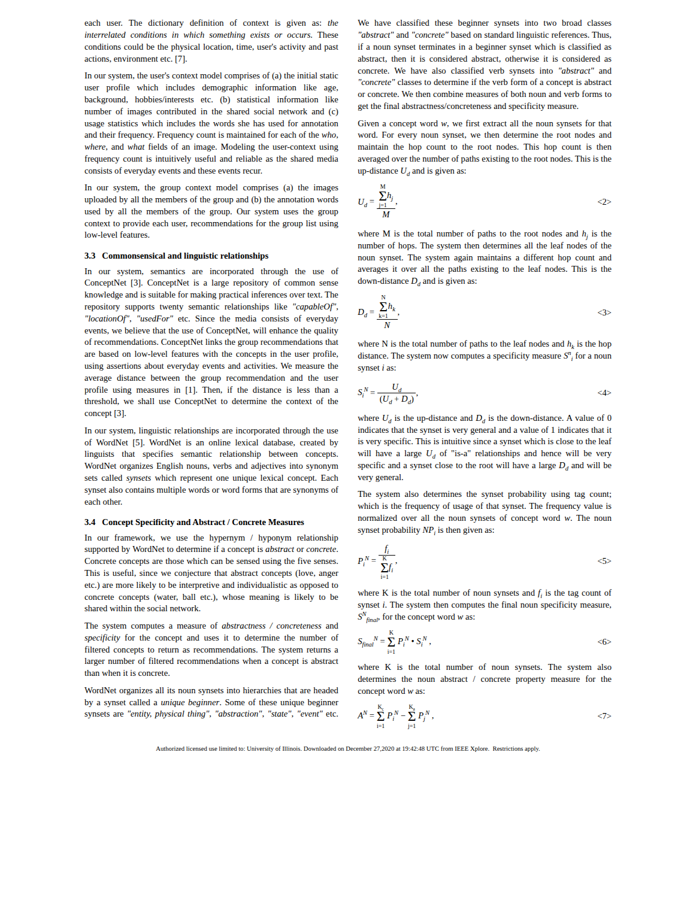each user. The dictionary definition of context is given as: the interrelated conditions in which something exists or occurs. These conditions could be the physical location, time, user's activity and past actions, environment etc. [7].
In our system, the user's context model comprises of (a) the initial static user profile which includes demographic information like age, background, hobbies/interests etc. (b) statistical information like number of images contributed in the shared social network and (c) usage statistics which includes the words she has used for annotation and their frequency. Frequency count is maintained for each of the who, where, and what fields of an image. Modeling the user-context using frequency count is intuitively useful and reliable as the shared media consists of everyday events and these events recur.
In our system, the group context model comprises (a) the images uploaded by all the members of the group and (b) the annotation words used by all the members of the group. Our system uses the group context to provide each user, recommendations for the group list using low-level features.
3.3 Commonsensical and linguistic relationships
In our system, semantics are incorporated through the use of ConceptNet [3]. ConceptNet is a large repository of common sense knowledge and is suitable for making practical inferences over text. The repository supports twenty semantic relationships like "capableOf", "locationOf", "usedFor" etc. Since the media consists of everyday events, we believe that the use of ConceptNet, will enhance the quality of recommendations. ConceptNet links the group recommendations that are based on low-level features with the concepts in the user profile, using assertions about everyday events and activities. We measure the average distance between the group recommendation and the user profile using measures in [1]. Then, if the distance is less than a threshold, we shall use ConceptNet to determine the context of the concept [3].
In our system, linguistic relationships are incorporated through the use of WordNet [5]. WordNet is an online lexical database, created by linguists that specifies semantic relationship between concepts. WordNet organizes English nouns, verbs and adjectives into synonym sets called synsets which represent one unique lexical concept. Each synset also contains multiple words or word forms that are synonyms of each other.
3.4 Concept Specificity and Abstract / Concrete Measures
In our framework, we use the hypernym / hyponym relationship supported by WordNet to determine if a concept is abstract or concrete. Concrete concepts are those which can be sensed using the five senses. This is useful, since we conjecture that abstract concepts (love, anger etc.) are more likely to be interpretive and individualistic as opposed to concrete concepts (water, ball etc.), whose meaning is likely to be shared within the social network.
The system computes a measure of abstractness / concreteness and specificity for the concept and uses it to determine the number of filtered concepts to return as recommendations. The system returns a larger number of filtered recommendations when a concept is abstract than when it is concrete.
WordNet organizes all its noun synsets into hierarchies that are headed by a synset called a unique beginner. Some of these unique beginner synsets are "entity, physical thing", "abstraction", "state", "event" etc. We have classified these beginner synsets into two broad classes "abstract" and "concrete" based on standard linguistic references. Thus, if a noun synset terminates in a beginner synset which is classified as abstract, then it is considered abstract, otherwise it is considered as concrete. We have also classified verb synsets into "abstract" and "concrete" classes to determine if the verb form of a concept is abstract or concrete. We then combine measures of both noun and verb forms to get the final abstractness/concreteness and specificity measure.
Given a concept word w, we first extract all the noun synsets for that word. For every noun synset, we then determine the root nodes and maintain the hop count to the root nodes. This hop count is then averaged over the number of paths existing to the root nodes. This is the up-distance Ud and is given as:
Ud = MΣj=1 hj M ,
<2>
where M is the total number of paths to the root nodes and hj is the number of hops. The system then determines all the leaf nodes of the noun synset. The system again maintains a different hop count and averages it over all the paths existing to the leaf nodes. This is the down-distance Dd and is given as:
Dd = NΣk=1 hk N ,
<3>
where N is the total number of paths to the leaf nodes and hk is the hop distance. The system now computes a specificity measure Sni for a noun synset i as:
SiN = Ud (Ud + Dd) ,
<4>
where Ud is the up-distance and Dd is the down-distance. A value of 0 indicates that the synset is very general and a value of 1 indicates that it is very specific. This is intuitive since a synset which is close to the leaf will have a large Ud of "is-a" relationships and hence will be very specific and a synset close to the root will have a large Dd and will be very general.
The system also determines the synset probability using tag count; which is the frequency of usage of that synset. The frequency value is normalized over all the noun synsets of concept word w. The noun synset probability NPi is then given as:
PiN = fi KΣi=1 fi ,
<5>
where K is the total number of noun synsets and fi is the tag count of synset i. The system then computes the final noun specificity measure, SNfinal, for the concept word w as:
SfinalN = KΣi=1 PiN • SiN ,
<6>
where K is the total number of noun synsets. The system also determines the noun abstract / concrete property measure for the concept word w as:
AN = Kc Σi=1 PiN − Ka Σj=1 PjN ,
<7>
Authorized licensed use limited to: University of Illinois. Downloaded on December 27,2020 at 19:42:48 UTC from IEEE Xplore. Restrictions apply.